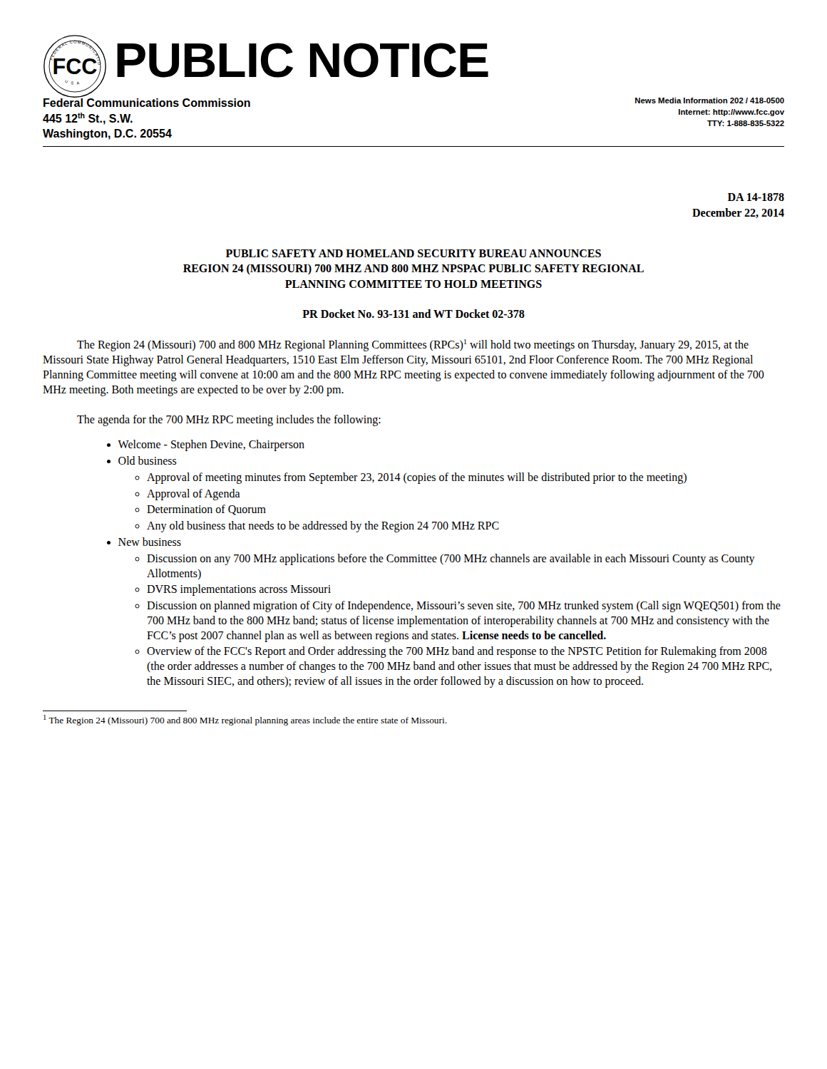FCC FEDERAL COMMUNICATIONS COMMISSION U S A
PUBLIC NOTICE
Federal Communications Commission
445 12th St., S.W.
Washington, D.C. 20554
News Media Information 202 / 418-0500
Internet: http://www.fcc.gov
TTY: 1-888-835-5322
DA 14-1878
December 22, 2014
Public Safety and Homeland Security Bureau Announces
Region 24 (Missouri) 700 MHz and 800 MHz NPSPAC Public Safety Regional
Planning Committee to Hold Meetings
PR Docket No. 93-131 and WT Docket 02-378
The Region 24 (Missouri) 700 and 800 MHz Regional Planning Committees (RPCs)1 will hold two meetings on Thursday, January 29, 2015, at the Missouri State Highway Patrol General Headquarters, 1510 East Elm Jefferson City, Missouri 65101, 2nd Floor Conference Room. The 700 MHz Regional Planning Committee meeting will convene at 10:00 am and the 800 MHz RPC meeting is expected to convene immediately following adjournment of the 700 MHz meeting. Both meetings are expected to be over by 2:00 pm.
The agenda for the 700 MHz RPC meeting includes the following:
Welcome - Stephen Devine, Chairperson
Old business
Approval of meeting minutes from September 23, 2014 (copies of the minutes will be distributed prior to the meeting)
Approval of Agenda
Determination of Quorum
Any old business that needs to be addressed by the Region 24 700 MHz RPC
New business
Discussion on any 700 MHz applications before the Committee (700 MHz channels are available in each Missouri County as County Allotments)
DVRS implementations across Missouri
Discussion on planned migration of City of Independence, Missouri’s seven site, 700 MHz trunked system (Call sign WQEQ501) from the 700 MHz band to the 800 MHz band; status of license implementation of interoperability channels at 700 MHz and consistency with the FCC’s post 2007 channel plan as well as between regions and states. License needs to be cancelled.
Overview of the FCC's Report and Order addressing the 700 MHz band and response to the NPSTC Petition for Rulemaking from 2008 (the order addresses a number of changes to the 700 MHz band and other issues that must be addressed by the Region 24 700 MHz RPC, the Missouri SIEC, and others); review of all issues in the order followed by a discussion on how to proceed.
1 The Region 24 (Missouri) 700 and 800 MHz regional planning areas include the entire state of Missouri.